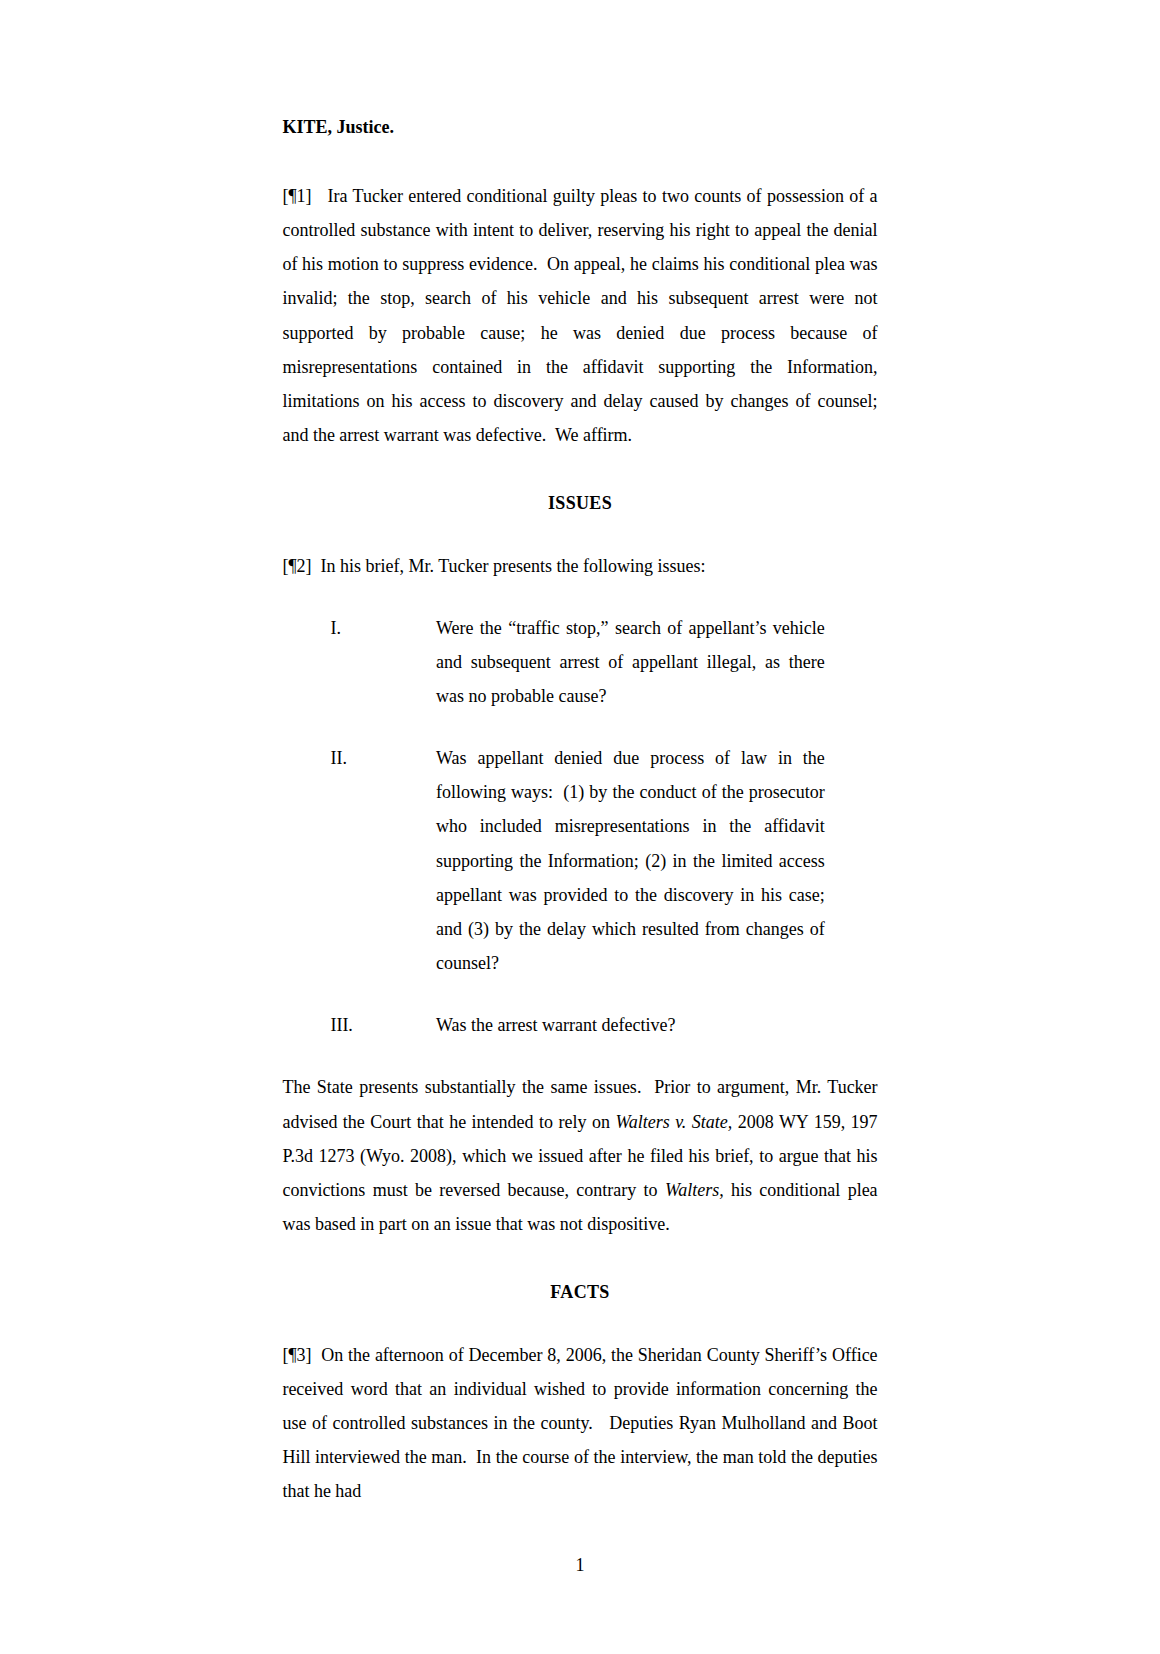KITE, Justice.
[¶1] Ira Tucker entered conditional guilty pleas to two counts of possession of a controlled substance with intent to deliver, reserving his right to appeal the denial of his motion to suppress evidence. On appeal, he claims his conditional plea was invalid; the stop, search of his vehicle and his subsequent arrest were not supported by probable cause; he was denied due process because of misrepresentations contained in the affidavit supporting the Information, limitations on his access to discovery and delay caused by changes of counsel; and the arrest warrant was defective. We affirm.
ISSUES
[¶2] In his brief, Mr. Tucker presents the following issues:
I. Were the “traffic stop,” search of appellant’s vehicle and subsequent arrest of appellant illegal, as there was no probable cause?
II. Was appellant denied due process of law in the following ways: (1) by the conduct of the prosecutor who included misrepresentations in the affidavit supporting the Information; (2) in the limited access appellant was provided to the discovery in his case; and (3) by the delay which resulted from changes of counsel?
III. Was the arrest warrant defective?
The State presents substantially the same issues. Prior to argument, Mr. Tucker advised the Court that he intended to rely on Walters v. State, 2008 WY 159, 197 P.3d 1273 (Wyo. 2008), which we issued after he filed his brief, to argue that his convictions must be reversed because, contrary to Walters, his conditional plea was based in part on an issue that was not dispositive.
FACTS
[¶3] On the afternoon of December 8, 2006, the Sheridan County Sheriff’s Office received word that an individual wished to provide information concerning the use of controlled substances in the county. Deputies Ryan Mulholland and Boot Hill interviewed the man. In the course of the interview, the man told the deputies that he had
1